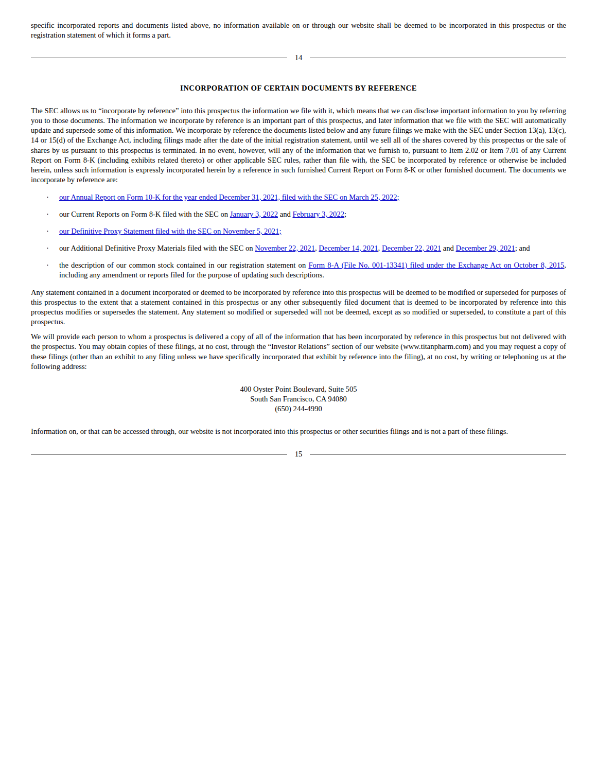specific incorporated reports and documents listed above, no information available on or through our website shall be deemed to be incorporated in this prospectus or the registration statement of which it forms a part.
14
INCORPORATION OF CERTAIN DOCUMENTS BY REFERENCE
The SEC allows us to “incorporate by reference” into this prospectus the information we file with it, which means that we can disclose important information to you by referring you to those documents. The information we incorporate by reference is an important part of this prospectus, and later information that we file with the SEC will automatically update and supersede some of this information. We incorporate by reference the documents listed below and any future filings we make with the SEC under Section 13(a), 13(c), 14 or 15(d) of the Exchange Act, including filings made after the date of the initial registration statement, until we sell all of the shares covered by this prospectus or the sale of shares by us pursuant to this prospectus is terminated. In no event, however, will any of the information that we furnish to, pursuant to Item 2.02 or Item 7.01 of any Current Report on Form 8-K (including exhibits related thereto) or other applicable SEC rules, rather than file with, the SEC be incorporated by reference or otherwise be included herein, unless such information is expressly incorporated herein by a reference in such furnished Current Report on Form 8-K or other furnished document. The documents we incorporate by reference are:
our Annual Report on Form 10-K for the year ended December 31, 2021, filed with the SEC on March 25, 2022;
our Current Reports on Form 8-K filed with the SEC on January 3, 2022 and February 3, 2022;
our Definitive Proxy Statement filed with the SEC on November 5, 2021;
our Additional Definitive Proxy Materials filed with the SEC on November 22, 2021, December 14, 2021, December 22, 2021 and December 29, 2021; and
the description of our common stock contained in our registration statement on Form 8-A (File No. 001-13341) filed under the Exchange Act on October 8, 2015, including any amendment or reports filed for the purpose of updating such descriptions.
Any statement contained in a document incorporated or deemed to be incorporated by reference into this prospectus will be deemed to be modified or superseded for purposes of this prospectus to the extent that a statement contained in this prospectus or any other subsequently filed document that is deemed to be incorporated by reference into this prospectus modifies or supersedes the statement. Any statement so modified or superseded will not be deemed, except as so modified or superseded, to constitute a part of this prospectus.
We will provide each person to whom a prospectus is delivered a copy of all of the information that has been incorporated by reference in this prospectus but not delivered with the prospectus. You may obtain copies of these filings, at no cost, through the “Investor Relations” section of our website (www.titanpharm.com) and you may request a copy of these filings (other than an exhibit to any filing unless we have specifically incorporated that exhibit by reference into the filing), at no cost, by writing or telephoning us at the following address:
400 Oyster Point Boulevard, Suite 505
South San Francisco, CA 94080
(650) 244-4990
Information on, or that can be accessed through, our website is not incorporated into this prospectus or other securities filings and is not a part of these filings.
15